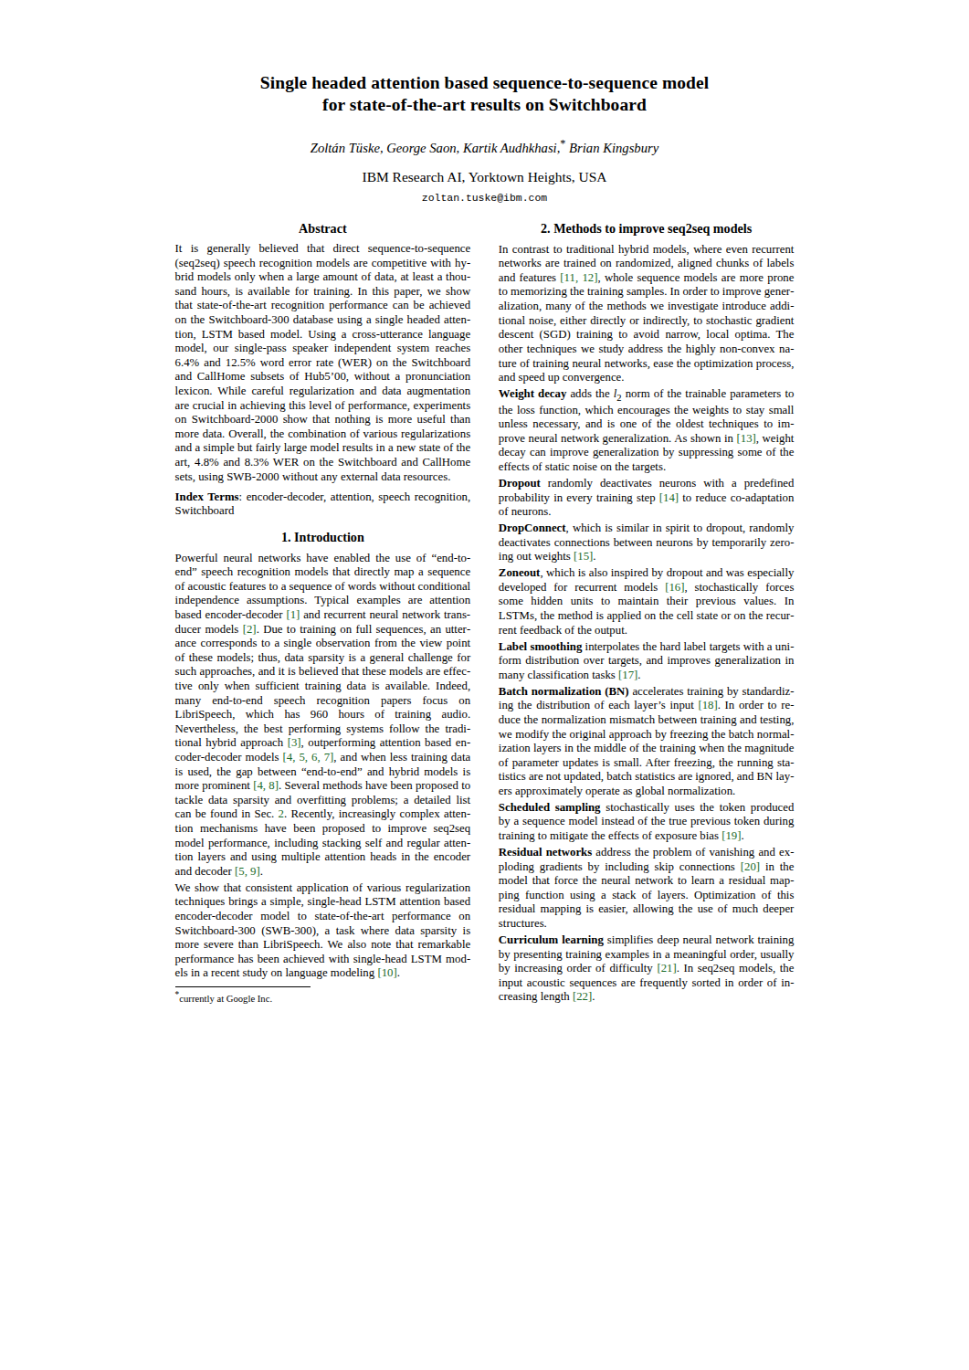Single headed attention based sequence-to-sequence model
for state-of-the-art results on Switchboard
Zoltán Tüske, George Saon, Kartik Audhkhasi,* Brian Kingsbury
IBM Research AI, Yorktown Heights, USA
zoltan.tuske@ibm.com
Abstract
It is generally believed that direct sequence-to-sequence (seq2seq) speech recognition models are competitive with hybrid models only when a large amount of data, at least a thousand hours, is available for training. In this paper, we show that state-of-the-art recognition performance can be achieved on the Switchboard-300 database using a single headed attention, LSTM based model. Using a cross-utterance language model, our single-pass speaker independent system reaches 6.4% and 12.5% word error rate (WER) on the Switchboard and CallHome subsets of Hub5’00, without a pronunciation lexicon. While careful regularization and data augmentation are crucial in achieving this level of performance, experiments on Switchboard-2000 show that nothing is more useful than more data. Overall, the combination of various regularizations and a simple but fairly large model results in a new state of the art, 4.8% and 8.3% WER on the Switchboard and CallHome sets, using SWB-2000 without any external data resources.
Index Terms: encoder-decoder, attention, speech recognition, Switchboard
1. Introduction
Powerful neural networks have enabled the use of “end-to-end” speech recognition models that directly map a sequence of acoustic features to a sequence of words without conditional independence assumptions. Typical examples are attention based encoder-decoder [1] and recurrent neural network transducer models [2]. Due to training on full sequences, an utterance corresponds to a single observation from the view point of these models; thus, data sparsity is a general challenge for such approaches, and it is believed that these models are effective only when sufficient training data is available. Indeed, many end-to-end speech recognition papers focus on LibriSpeech, which has 960 hours of training audio. Nevertheless, the best performing systems follow the traditional hybrid approach [3], outperforming attention based encoder-decoder models [4, 5, 6, 7], and when less training data is used, the gap between “end-to-end” and hybrid models is more prominent [4, 8]. Several methods have been proposed to tackle data sparsity and overfitting problems; a detailed list can be found in Sec. 2. Recently, increasingly complex attention mechanisms have been proposed to improve seq2seq model performance, including stacking self and regular attention layers and using multiple attention heads in the encoder and decoder [5, 9].
We show that consistent application of various regularization techniques brings a simple, single-head LSTM attention based encoder-decoder model to state-of-the-art performance on Switchboard-300 (SWB-300), a task where data sparsity is more severe than LibriSpeech. We also note that remarkable performance has been achieved with single-head LSTM models in a recent study on language modeling [10].
*currently at Google Inc.
2. Methods to improve seq2seq models
In contrast to traditional hybrid models, where even recurrent networks are trained on randomized, aligned chunks of labels and features [11, 12], whole sequence models are more prone to memorizing the training samples. In order to improve generalization, many of the methods we investigate introduce additional noise, either directly or indirectly, to stochastic gradient descent (SGD) training to avoid narrow, local optima. The other techniques we study address the highly non-convex nature of training neural networks, ease the optimization process, and speed up convergence.
Weight decay adds the l2 norm of the trainable parameters to the loss function, which encourages the weights to stay small unless necessary, and is one of the oldest techniques to improve neural network generalization. As shown in [13], weight decay can improve generalization by suppressing some of the effects of static noise on the targets.
Dropout randomly deactivates neurons with a predefined probability in every training step [14] to reduce co-adaptation of neurons.
DropConnect, which is similar in spirit to dropout, randomly deactivates connections between neurons by temporarily zeroing out weights [15].
Zoneout, which is also inspired by dropout and was especially developed for recurrent models [16], stochastically forces some hidden units to maintain their previous values. In LSTMs, the method is applied on the cell state or on the recurrent feedback of the output.
Label smoothing interpolates the hard label targets with a uniform distribution over targets, and improves generalization in many classification tasks [17].
Batch normalization (BN) accelerates training by standardizing the distribution of each layer’s input [18]. In order to reduce the normalization mismatch between training and testing, we modify the original approach by freezing the batch normalization layers in the middle of the training when the magnitude of parameter updates is small. After freezing, the running statistics are not updated, batch statistics are ignored, and BN layers approximately operate as global normalization.
Scheduled sampling stochastically uses the token produced by a sequence model instead of the true previous token during training to mitigate the effects of exposure bias [19].
Residual networks address the problem of vanishing and exploding gradients by including skip connections [20] in the model that force the neural network to learn a residual mapping function using a stack of layers. Optimization of this residual mapping is easier, allowing the use of much deeper structures.
Curriculum learning simplifies deep neural network training by presenting training examples in a meaningful order, usually by increasing order of difficulty [21]. In seq2seq models, the input acoustic sequences are frequently sorted in order of increasing length [22].